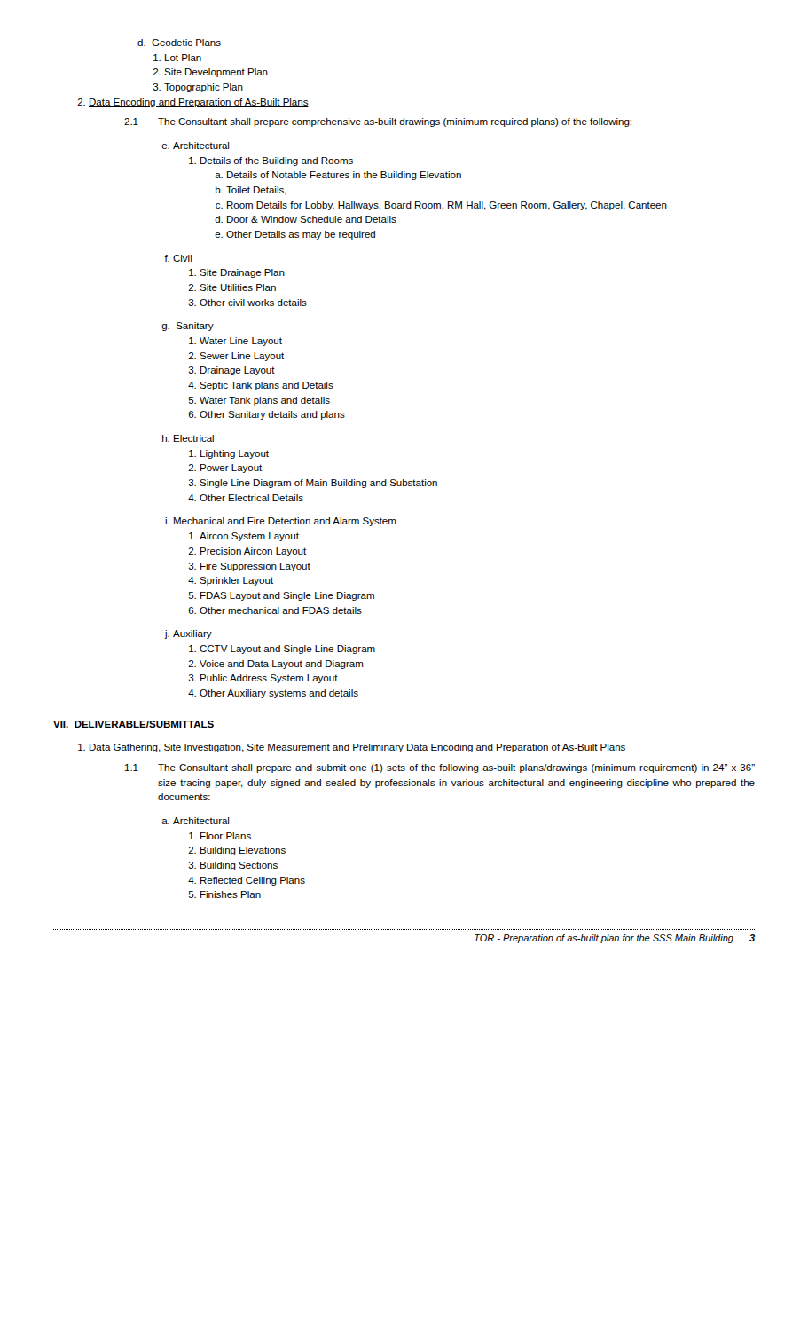d. Geodetic Plans
Lot Plan
Site Development Plan
Topographic Plan
Data Encoding and Preparation of As-Built Plans
2.1 The Consultant shall prepare comprehensive as-built drawings (minimum required plans) of the following:
Architectural
Details of the Building and Rooms
Details of Notable Features in the Building Elevation
Toilet Details,
Room Details for Lobby, Hallways, Board Room, RM Hall, Green Room, Gallery, Chapel, Canteen
Door & Window Schedule and Details
Other Details as may be required
Civil
Site Drainage Plan
Site Utilities Plan
Other civil works details
Sanitary
Water Line Layout
Sewer Line Layout
Drainage Layout
Septic Tank plans and Details
Water Tank plans and details
Other Sanitary details and plans
Electrical
Lighting Layout
Power Layout
Single Line Diagram of Main Building and Substation
Other Electrical Details
Mechanical and Fire Detection and Alarm System
Aircon System Layout
Precision Aircon Layout
Fire Suppression Layout
Sprinkler Layout
FDAS Layout and Single Line Diagram
Other mechanical and FDAS details
Auxiliary
CCTV Layout and Single Line Diagram
Voice and Data Layout and Diagram
Public Address System Layout
Other Auxiliary systems and details
VII. DELIVERABLE/SUBMITTALS
Data Gathering, Site Investigation, Site Measurement and Preliminary Data Encoding and Preparation of As-Built Plans
1.1 The Consultant shall prepare and submit one (1) sets of the following as-built plans/drawings (minimum requirement) in 24” x 36” size tracing paper, duly signed and sealed by professionals in various architectural and engineering discipline who prepared the documents:
Architectural
Floor Plans
Building Elevations
Building Sections
Reflected Ceiling Plans
Finishes Plan
TOR - Preparation of as-built plan for the SSS Main Building3